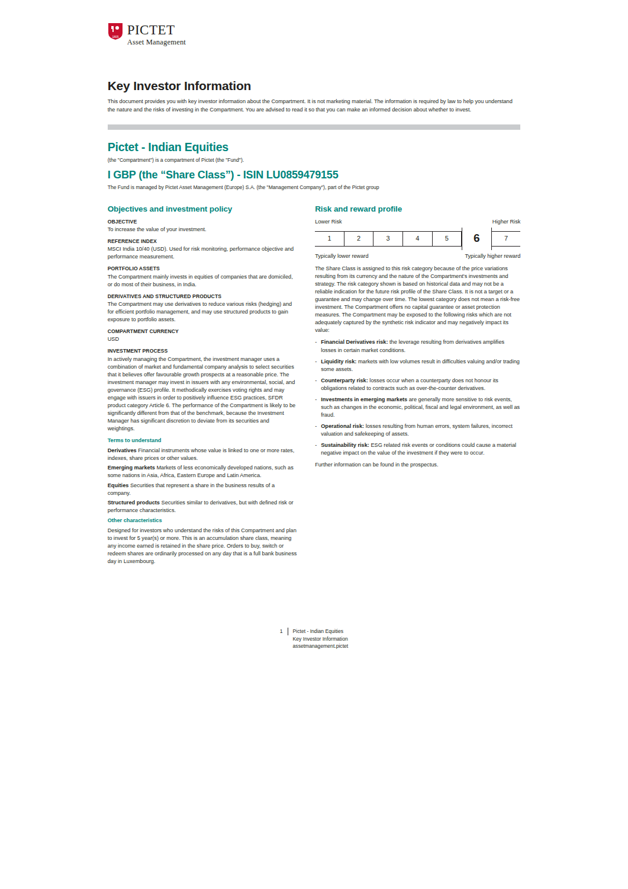1805
PICTET
Asset Management
Key Investor Information
This document provides you with key investor information about the Compartment. It is not marketing material. The information is required by law to help you understand the nature and the risks of investing in the Compartment. You are advised to read it so that you can make an informed decision about whether to invest.
Pictet - Indian Equities
(the "Compartment") is a compartment of Pictet (the "Fund").
I GBP (the “Share Class”) - ISIN LU0859479155
The Fund is managed by Pictet Asset Management (Europe) S.A. (the "Management Company"), part of the Pictet group
Objectives and investment policy
Objective
To increase the value of your investment.
Reference index
MSCI India 10/40 (USD). Used for risk monitoring, performance objective and performance measurement.
Portfolio assets
The Compartment mainly invests in equities of companies that are domiciled, or do most of their business, in India.
Derivatives and structured products
The Compartment may use derivatives to reduce various risks (hedging) and for efficient portfolio management, and may use structured products to gain exposure to portfolio assets.
Compartment currency
USD
Investment process
In actively managing the Compartment, the investment manager uses a combination of market and fundamental company analysis to select securities that it believes offer favourable growth prospects at a reasonable price. The investment manager may invest in issuers with any environmental, social, and governance (ESG) profile. It methodically exercises voting rights and may engage with issuers in order to positively influence ESG practices, SFDR product category Article 6. The performance of the Compartment is likely to be significantly different from that of the benchmark, because the Investment Manager has significant discretion to deviate from its securities and weightings.
Terms to understand
Derivatives Financial instruments whose value is linked to one or more rates, indexes, share prices or other values.
Emerging markets Markets of less economically developed nations, such as some nations in Asia, Africa, Eastern Europe and Latin America.
Equities Securities that represent a share in the business results of a company.
Structured products Securities similar to derivatives, but with defined risk or performance characteristics.
Other characteristics
Designed for investors who understand the risks of this Compartment and plan to invest for 5 year(s) or more. This is an accumulation share class, meaning any income earned is retained in the share price. Orders to buy, switch or redeem shares are ordinarily processed on any day that is a full bank business day in Luxembourg.
Risk and reward profile
Lower Risk Higher Risk
1
2
3
4
5
6
7
Typically lower reward Typically higher reward
The Share Class is assigned to this risk category because of the price variations resulting from its currency and the nature of the Compartment's investments and strategy. The risk category shown is based on historical data and may not be a reliable indication for the future risk profile of the Share Class. It is not a target or a guarantee and may change over time. The lowest category does not mean a risk-free investment. The Compartment offers no capital guarantee or asset protection measures. The Compartment may be exposed to the following risks which are not adequately captured by the synthetic risk indicator and may negatively impact its value:
Financial Derivatives risk: the leverage resulting from derivatives amplifies losses in certain market conditions.
Liquidity risk: markets with low volumes result in difficulties valuing and/or trading some assets.
Counterparty risk: losses occur when a counterparty does not honour its obligations related to contracts such as over-the-counter derivatives.
Investments in emerging markets are generally more sensitive to risk events, such as changes in the economic, political, fiscal and legal environment, as well as fraud.
Operational risk: losses resulting from human errors, system failures, incorrect valuation and safekeeping of assets.
Sustainability risk: ESG related risk events or conditions could cause a material negative impact on the value of the investment if they were to occur.
Further information can be found in the prospectus.
1
Pictet - Indian Equities
Key Investor Information
assetmanagement.pictet